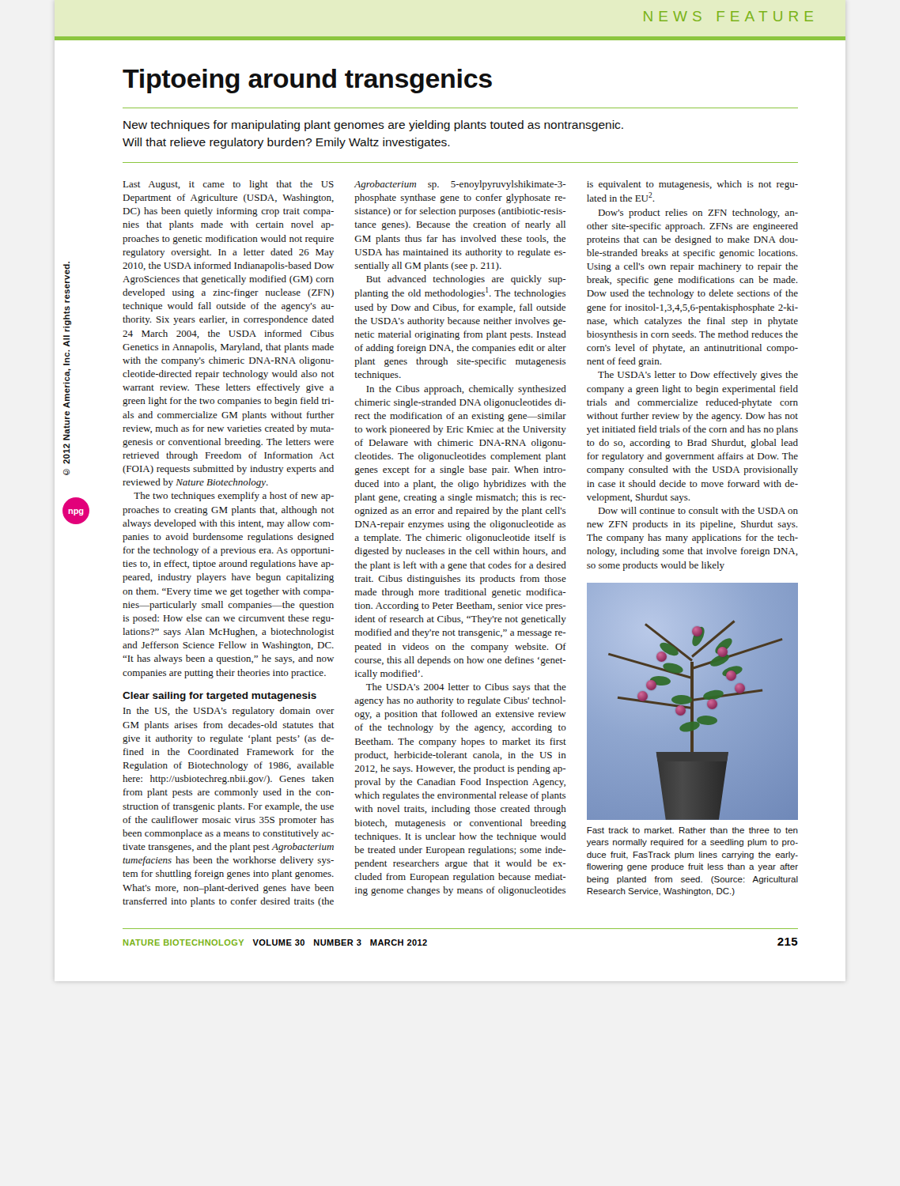NEWS FEATURE
© 2012 Nature America, Inc. All rights reserved.
npg
Tiptoeing around transgenics
New techniques for manipulating plant genomes are yielding plants touted as nontransgenic. Will that relieve regulatory burden? Emily Waltz investigates.
Last August, it came to light that the US Department of Agriculture (USDA, Washington, DC) has been quietly informing crop trait companies that plants made with certain novel approaches to genetic modification would not require regulatory oversight. In a letter dated 26 May 2010, the USDA informed Indianapolis-based Dow AgroSciences that genetically modified (GM) corn developed using a zinc-finger nuclease (ZFN) technique would fall outside of the agency's authority. Six years earlier, in correspondence dated 24 March 2004, the USDA informed Cibus Genetics in Annapolis, Maryland, that plants made with the company's chimeric DNA-RNA oligonucleotide-directed repair technology would also not warrant review. These letters effectively give a green light for the two companies to begin field trials and commercialize GM plants without further review, much as for new varieties created by mutagenesis or conventional breeding. The letters were retrieved through Freedom of Information Act (FOIA) requests submitted by industry experts and reviewed by Nature Biotechnology.
The two techniques exemplify a host of new approaches to creating GM plants that, although not always developed with this intent, may allow companies to avoid burdensome regulations designed for the technology of a previous era. As opportunities to, in effect, tiptoe around regulations have appeared, industry players have begun capitalizing on them. “Every time we get together with companies—particularly small companies—the question is posed: How else can we circumvent these regulations?” says Alan McHughen, a biotechnologist and Jefferson Science Fellow in Washington, DC. “It has always been a question,” he says, and now companies are putting their theories into practice.
Clear sailing for targeted mutagenesis
In the US, the USDA's regulatory domain over GM plants arises from decades-old statutes that give it authority to regulate ‘plant pests’ (as defined in the Coordinated Framework for the Regulation of Biotechnology of 1986, available here: http://usbiotechreg.nbii.gov/). Genes taken from plant pests are commonly used in the construction of transgenic plants. For example, the use of the cauliflower mosaic virus 35S promoter has been commonplace as a means to constitutively activate transgenes, and the plant pest Agrobacterium tumefaciens has been the workhorse delivery system for shuttling foreign genes into plant genomes. What's more, non–plant-derived genes have been transferred into plants to confer desired traits (the Agrobacterium sp. 5-enoylpyruvylshikimate-3-phosphate synthase gene to confer glyphosate resistance) or for selection purposes (antibiotic-resistance genes). Because the creation of nearly all GM plants thus far has involved these tools, the USDA has maintained its authority to regulate essentially all GM plants (see p. 211).
But advanced technologies are quickly supplanting the old methodologies1. The technologies used by Dow and Cibus, for example, fall outside the USDA's authority because neither involves genetic material originating from plant pests. Instead of adding foreign DNA, the companies edit or alter plant genes through site-specific mutagenesis techniques.
In the Cibus approach, chemically synthesized chimeric single-stranded DNA oligonucleotides direct the modification of an existing gene—similar to work pioneered by Eric Kmiec at the University of Delaware with chimeric DNA-RNA oligonucleotides. The oligonucleotides complement plant genes except for a single base pair. When introduced into a plant, the oligo hybridizes with the plant gene, creating a single mismatch; this is recognized as an error and repaired by the plant cell's DNA-repair enzymes using the oligonucleotide as a template. The chimeric oligonucleotide itself is digested by nucleases in the cell within hours, and the plant is left with a gene that codes for a desired trait. Cibus distinguishes its products from those made through more traditional genetic modification. According to Peter Beetham, senior vice president of research at Cibus, “They're not genetically modified and they're not transgenic,” a message repeated in videos on the company website. Of course, this all depends on how one defines ‘genetically modified’.
The USDA's 2004 letter to Cibus says that the agency has no authority to regulate Cibus' technology, a position that followed an extensive review of the technology by the agency, according to Beetham. The company hopes to market its first product, herbicide-tolerant canola, in the US in 2012, he says. However, the product is pending approval by the Canadian Food Inspection Agency, which regulates the environmental release of plants with novel traits, including those created through biotech, mutagenesis or conventional breeding techniques. It is unclear how the technique would be treated under European regulations; some independent researchers argue that it would be excluded from European regulation because mediating genome changes by means of oligonucleotides is equivalent to mutagenesis, which is not regulated in the EU2.
Dow's product relies on ZFN technology, another site-specific approach. ZFNs are engineered proteins that can be designed to make DNA double-stranded breaks at specific genomic locations. Using a cell's own repair machinery to repair the break, specific gene modifications can be made. Dow used the technology to delete sections of the gene for inositol-1,3,4,5,6-pentakisphosphate 2-kinase, which catalyzes the final step in phytate biosynthesis in corn seeds. The method reduces the corn's level of phytate, an antinutritional component of feed grain.
The USDA's letter to Dow effectively gives the company a green light to begin experimental field trials and commercialize reduced-phytate corn without further review by the agency. Dow has not yet initiated field trials of the corn and has no plans to do so, according to Brad Shurdut, global lead for regulatory and government affairs at Dow. The company consulted with the USDA provisionally in case it should decide to move forward with development, Shurdut says.
Dow will continue to consult with the USDA on new ZFN products in its pipeline, Shurdut says. The company has many applications for the technology, including some that involve foreign DNA, so some products would be likely
Fast track to market. Rather than the three to ten years normally required for a seedling plum to produce fruit, FasTrack plum lines carrying the early-flowering gene produce fruit less than a year after being planted from seed. (Source: Agricultural Research Service, Washington, DC.)
NATURE BIOTECHNOLOGY VOLUME 30 NUMBER 3 MARCH 2012
215